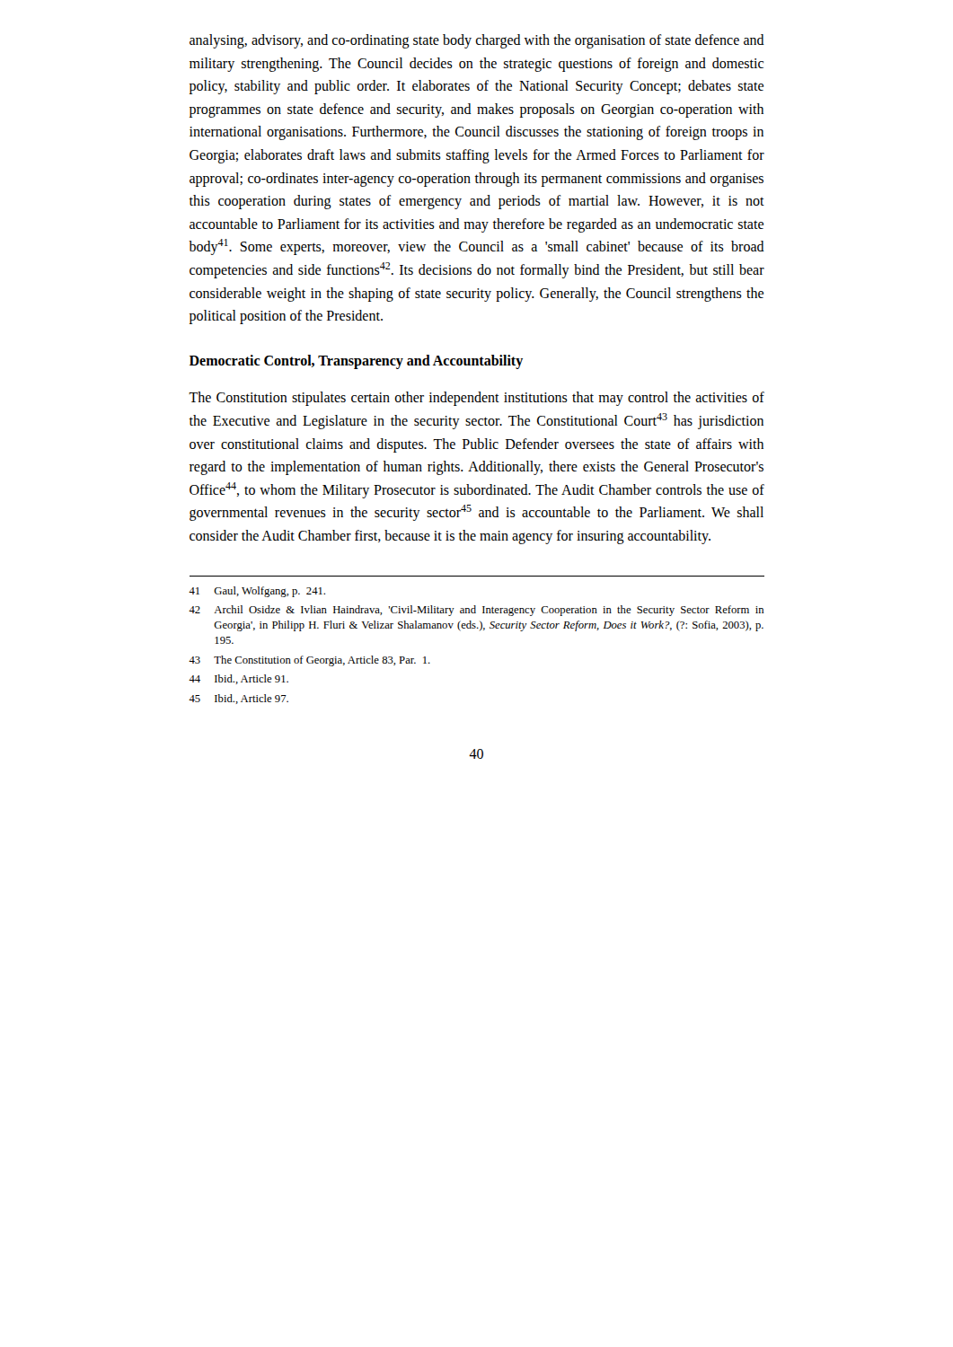analysing, advisory, and co-ordinating state body charged with the organisation of state defence and military strengthening. The Council decides on the strategic questions of foreign and domestic policy, stability and public order. It elaborates of the National Security Concept; debates state programmes on state defence and security, and makes proposals on Georgian co-operation with international organisations. Furthermore, the Council discusses the stationing of foreign troops in Georgia; elaborates draft laws and submits staffing levels for the Armed Forces to Parliament for approval; co-ordinates inter-agency co-operation through its permanent commissions and organises this cooperation during states of emergency and periods of martial law. However, it is not accountable to Parliament for its activities and may therefore be regarded as an undemocratic state body41. Some experts, moreover, view the Council as a 'small cabinet' because of its broad competencies and side functions42. Its decisions do not formally bind the President, but still bear considerable weight in the shaping of state security policy. Generally, the Council strengthens the political position of the President.
Democratic Control, Transparency and Accountability
The Constitution stipulates certain other independent institutions that may control the activities of the Executive and Legislature in the security sector. The Constitutional Court43 has jurisdiction over constitutional claims and disputes. The Public Defender oversees the state of affairs with regard to the implementation of human rights. Additionally, there exists the General Prosecutor's Office44, to whom the Military Prosecutor is subordinated. The Audit Chamber controls the use of governmental revenues in the security sector45 and is accountable to the Parliament. We shall consider the Audit Chamber first, because it is the main agency for insuring accountability.
41 Gaul, Wolfgang, p. 241.
42 Archil Osidze & Ivlian Haindrava, 'Civil-Military and Interagency Cooperation in the Security Sector Reform in Georgia', in Philipp H. Fluri & Velizar Shalamanov (eds.), Security Sector Reform, Does it Work?, (?: Sofia, 2003), p. 195.
43 The Constitution of Georgia, Article 83, Par. 1.
44 Ibid., Article 91.
45 Ibid., Article 97.
40